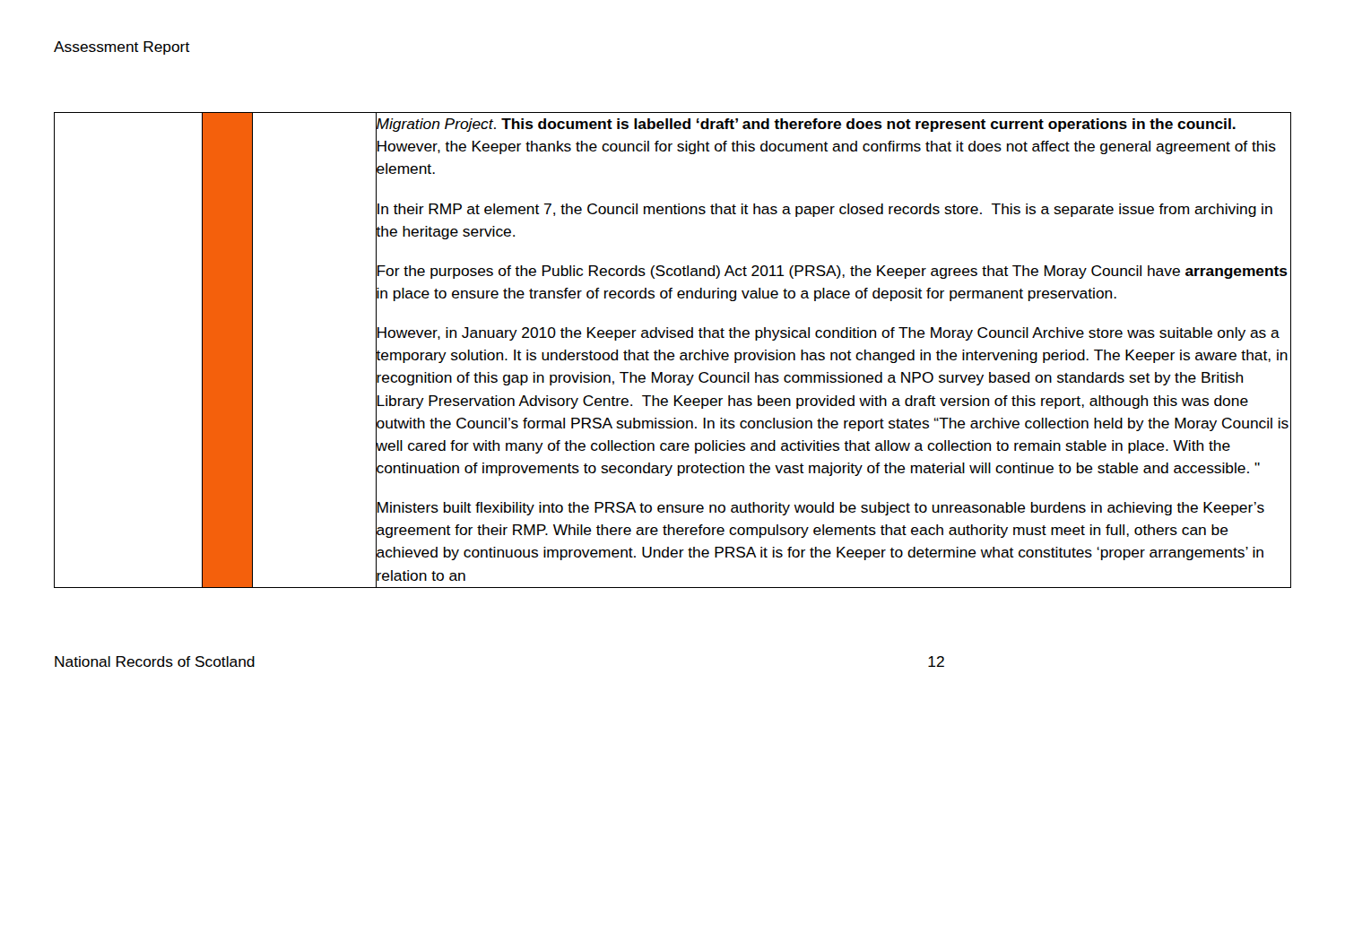Assessment Report
| | | | Migration Project . This document is labelled ‘draft’ and therefore does not represent current operations in the council. However, the Keeper thanks the council for sight of this document and confirms that it does not affect the general agreement of this element. In their RMP at element 7, the Council mentions that it has a paper closed records store. This is a separate issue from archiving in the heritage service. For the purposes of the Public Records (Scotland) Act 2011 (PRSA), the Keeper agrees that The Moray Council have arrangements in place to ensure the transfer of records of enduring value to a place of deposit for permanent preservation. However, in January 2010 the Keeper advised that the physical condition of The Moray Council Archive store was suitable only as a temporary solution. It is understood that the archive provision has not changed in the intervening period. The Keeper is aware that, in recognition of this gap in provision, The Moray Council has commissioned a NPO survey based on standards set by the British Library Preservation Advisory Centre. The Keeper has been provided with a draft version of this report, although this was done outwith the Council’s formal PRSA submission. In its conclusion the report states “The archive collection held by the Moray Council is well cared for with many of the collection care policies and activities that allow a collection to remain stable in place. With the continuation of improvements to secondary protection the vast majority of the material will continue to be stable and accessible. " Ministers built flexibility into the PRSA to ensure no authority would be subject to unreasonable burdens in achieving the Keeper’s agreement for their RMP. While there are therefore compulsory elements that each authority must meet in full, others can be achieved by continuous improvement. Under the PRSA it is for the Keeper to determine what constitutes ‘proper arrangements’ in relation to an |
National Records of Scotland 12